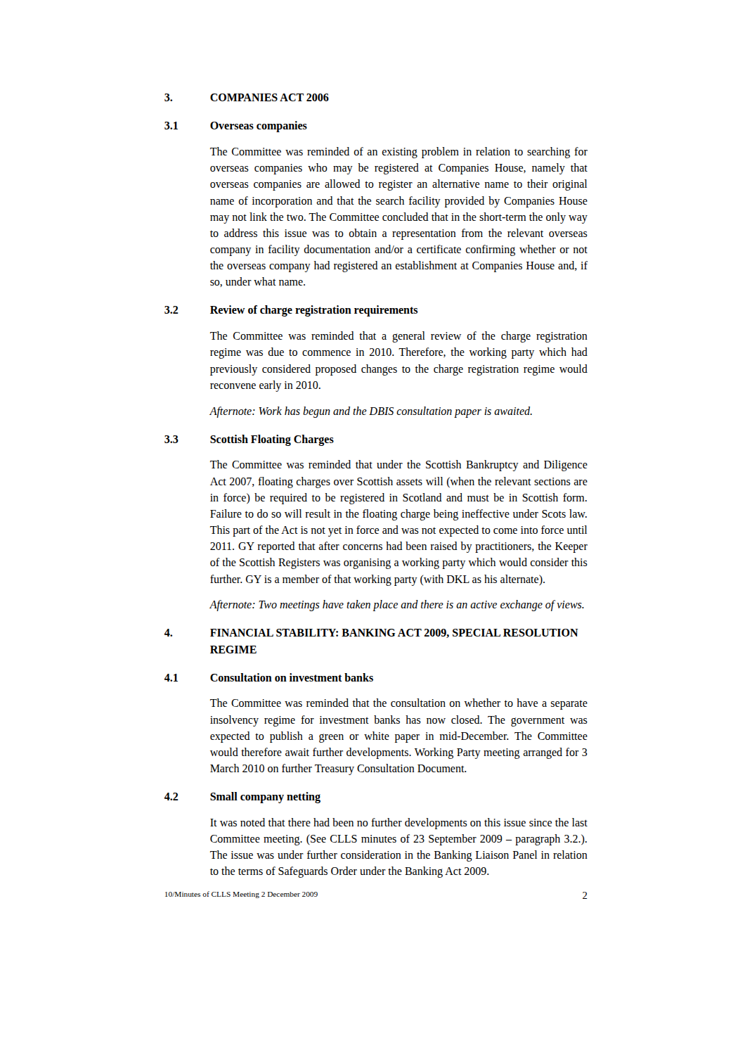3.
Companies Act 2006
3.1
Overseas companies
The Committee was reminded of an existing problem in relation to searching for overseas companies who may be registered at Companies House, namely that overseas companies are allowed to register an alternative name to their original name of incorporation and that the search facility provided by Companies House may not link the two. The Committee concluded that in the short-term the only way to address this issue was to obtain a representation from the relevant overseas company in facility documentation and/or a certificate confirming whether or not the overseas company had registered an establishment at Companies House and, if so, under what name.
3.2
Review of charge registration requirements
The Committee was reminded that a general review of the charge registration regime was due to commence in 2010. Therefore, the working party which had previously considered proposed changes to the charge registration regime would reconvene early in 2010.
Afternote: Work has begun and the DBIS consultation paper is awaited.
3.3
Scottish Floating Charges
The Committee was reminded that under the Scottish Bankruptcy and Diligence Act 2007, floating charges over Scottish assets will (when the relevant sections are in force) be required to be registered in Scotland and must be in Scottish form. Failure to do so will result in the floating charge being ineffective under Scots law. This part of the Act is not yet in force and was not expected to come into force until 2011. GY reported that after concerns had been raised by practitioners, the Keeper of the Scottish Registers was organising a working party which would consider this further. GY is a member of that working party (with DKL as his alternate).
Afternote: Two meetings have taken place and there is an active exchange of views.
4.
Financial Stability: Banking Act 2009, Special Resolution Regime
4.1
Consultation on investment banks
The Committee was reminded that the consultation on whether to have a separate insolvency regime for investment banks has now closed. The government was expected to publish a green or white paper in mid-December. The Committee would therefore await further developments. Working Party meeting arranged for 3 March 2010 on further Treasury Consultation Document.
4.2
Small company netting
It was noted that there had been no further developments on this issue since the last Committee meeting. (See CLLS minutes of 23 September 2009 – paragraph 3.2.). The issue was under further consideration in the Banking Liaison Panel in relation to the terms of Safeguards Order under the Banking Act 2009.
10/Minutes of CLLS Meeting 2 December 2009 2